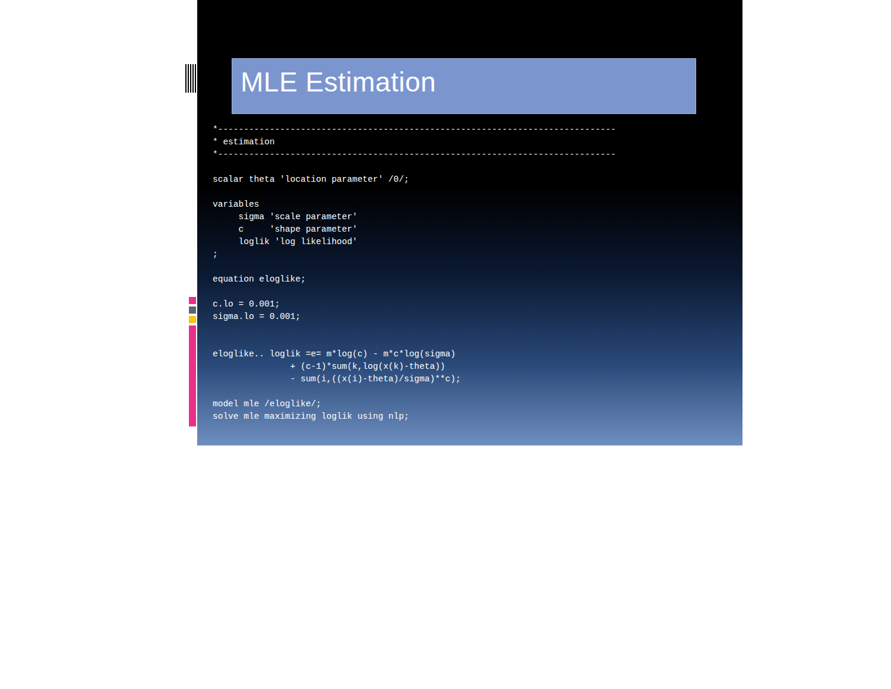MLE Estimation
*-----------------------------------------------------------------------------
* estimation
*-----------------------------------------------------------------------------

scalar theta 'location parameter' /0/;

variables
     sigma 'scale parameter'
     c     'shape parameter'
     loglik 'log likelihood'
;

equation eloglike;

c.lo = 0.001;
sigma.lo = 0.001;


eloglike.. loglik =e= m*log(c) - m*c*log(sigma)
               + (c-1)*sum(k,log(x(k)-theta))
               - sum(i,((x(i)-theta)/sigma)**c);

model mle /eloglike/;
solve mle maximizing loglik using nlp;